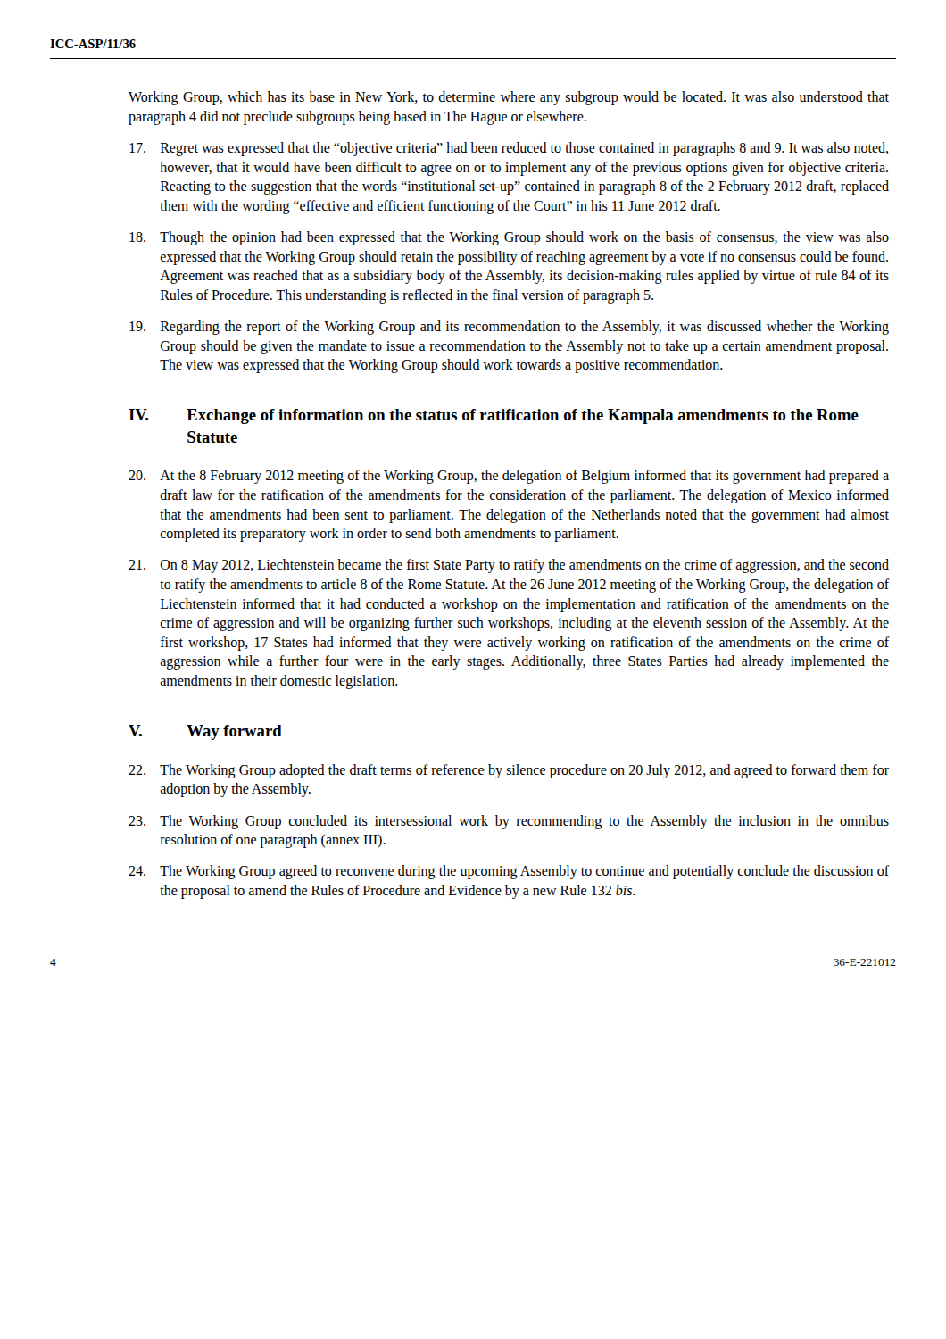ICC-ASP/11/36
Working Group, which has its base in New York, to determine where any subgroup would be located. It was also understood that paragraph 4 did not preclude subgroups being based in The Hague or elsewhere.
17. Regret was expressed that the “objective criteria” had been reduced to those contained in paragraphs 8 and 9. It was also noted, however, that it would have been difficult to agree on or to implement any of the previous options given for objective criteria. Reacting to the suggestion that the words “institutional set-up” contained in paragraph 8 of the 2 February 2012 draft, replaced them with the wording “effective and efficient functioning of the Court” in his 11 June 2012 draft.
18. Though the opinion had been expressed that the Working Group should work on the basis of consensus, the view was also expressed that the Working Group should retain the possibility of reaching agreement by a vote if no consensus could be found. Agreement was reached that as a subsidiary body of the Assembly, its decision-making rules applied by virtue of rule 84 of its Rules of Procedure. This understanding is reflected in the final version of paragraph 5.
19. Regarding the report of the Working Group and its recommendation to the Assembly, it was discussed whether the Working Group should be given the mandate to issue a recommendation to the Assembly not to take up a certain amendment proposal. The view was expressed that the Working Group should work towards a positive recommendation.
IV. Exchange of information on the status of ratification of the Kampala amendments to the Rome Statute
20. At the 8 February 2012 meeting of the Working Group, the delegation of Belgium informed that its government had prepared a draft law for the ratification of the amendments for the consideration of the parliament. The delegation of Mexico informed that the amendments had been sent to parliament. The delegation of the Netherlands noted that the government had almost completed its preparatory work in order to send both amendments to parliament.
21. On 8 May 2012, Liechtenstein became the first State Party to ratify the amendments on the crime of aggression, and the second to ratify the amendments to article 8 of the Rome Statute. At the 26 June 2012 meeting of the Working Group, the delegation of Liechtenstein informed that it had conducted a workshop on the implementation and ratification of the amendments on the crime of aggression and will be organizing further such workshops, including at the eleventh session of the Assembly. At the first workshop, 17 States had informed that they were actively working on ratification of the amendments on the crime of aggression while a further four were in the early stages. Additionally, three States Parties had already implemented the amendments in their domestic legislation.
V. Way forward
22. The Working Group adopted the draft terms of reference by silence procedure on 20 July 2012, and agreed to forward them for adoption by the Assembly.
23. The Working Group concluded its intersessional work by recommending to the Assembly the inclusion in the omnibus resolution of one paragraph (annex III).
24. The Working Group agreed to reconvene during the upcoming Assembly to continue and potentially conclude the discussion of the proposal to amend the Rules of Procedure and Evidence by a new Rule 132 bis.
4 36-E-221012